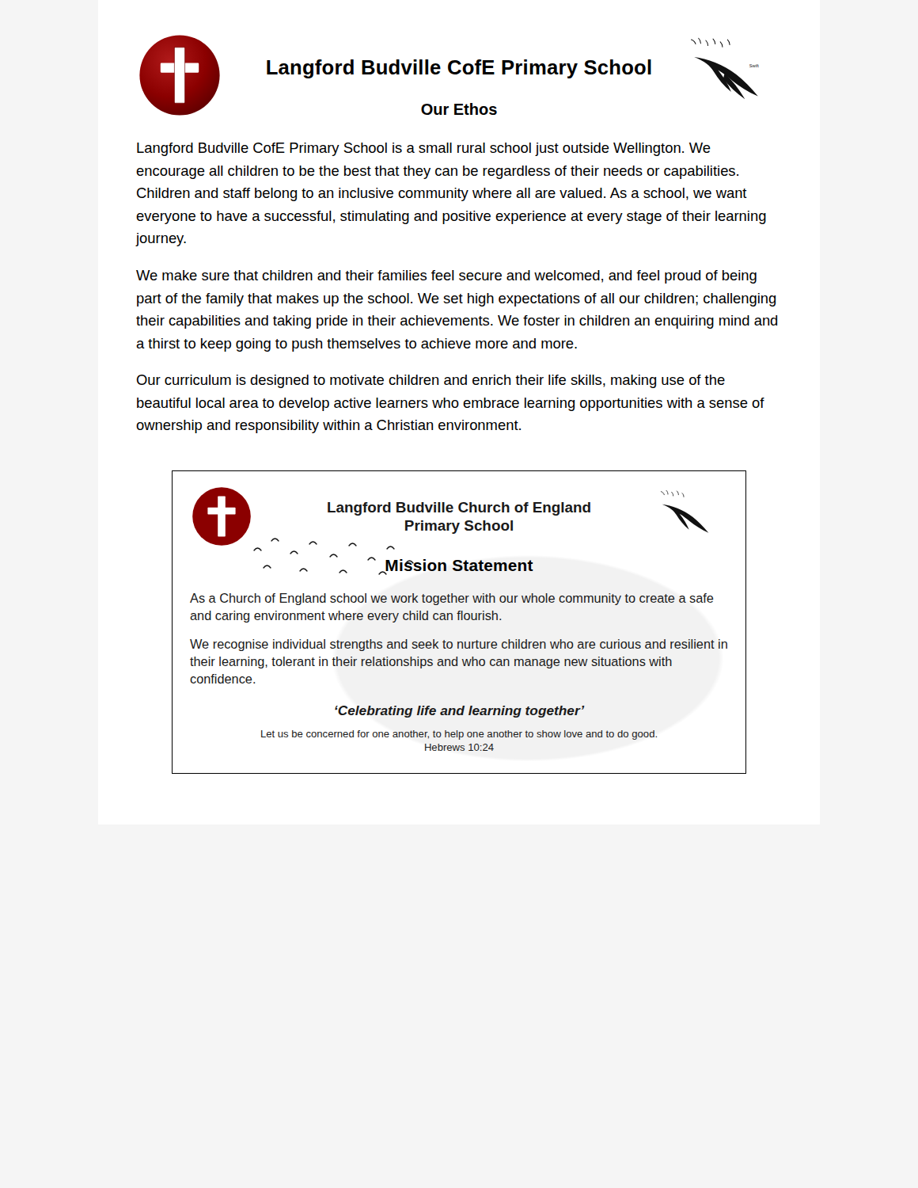Langford Budville CofE Primary School
Our Ethos
Swift
Langford Budville CofE Primary School is a small rural school just outside Wellington. We encourage all children to be the best that they can be regardless of their needs or capabilities. Children and staff belong to an inclusive community where all are valued. As a school, we want everyone to have a successful, stimulating and positive experience at every stage of their learning journey.
We make sure that children and their families feel secure and welcomed, and feel proud of being part of the family that makes up the school. We set high expectations of all our children; challenging their capabilities and taking pride in their achievements. We foster in children an enquiring mind and a thirst to keep going to push themselves to achieve more and more.
Our curriculum is designed to motivate children and enrich their life skills, making use of the beautiful local area to develop active learners who embrace learning opportunities with a sense of ownership and responsibility within a Christian environment.
Langford Budville Church of England
Primary School
Mission Statement
As a Church of England school we work together with our whole community to create a safe and caring environment where every child can flourish.
We recognise individual strengths and seek to nurture children who are curious and resilient in their learning, tolerant in their relationships and who can manage new situations with confidence.
‘Celebrating life and learning together’
Let us be concerned for one another, to help one another to show love and to do good.
Hebrews 10:24